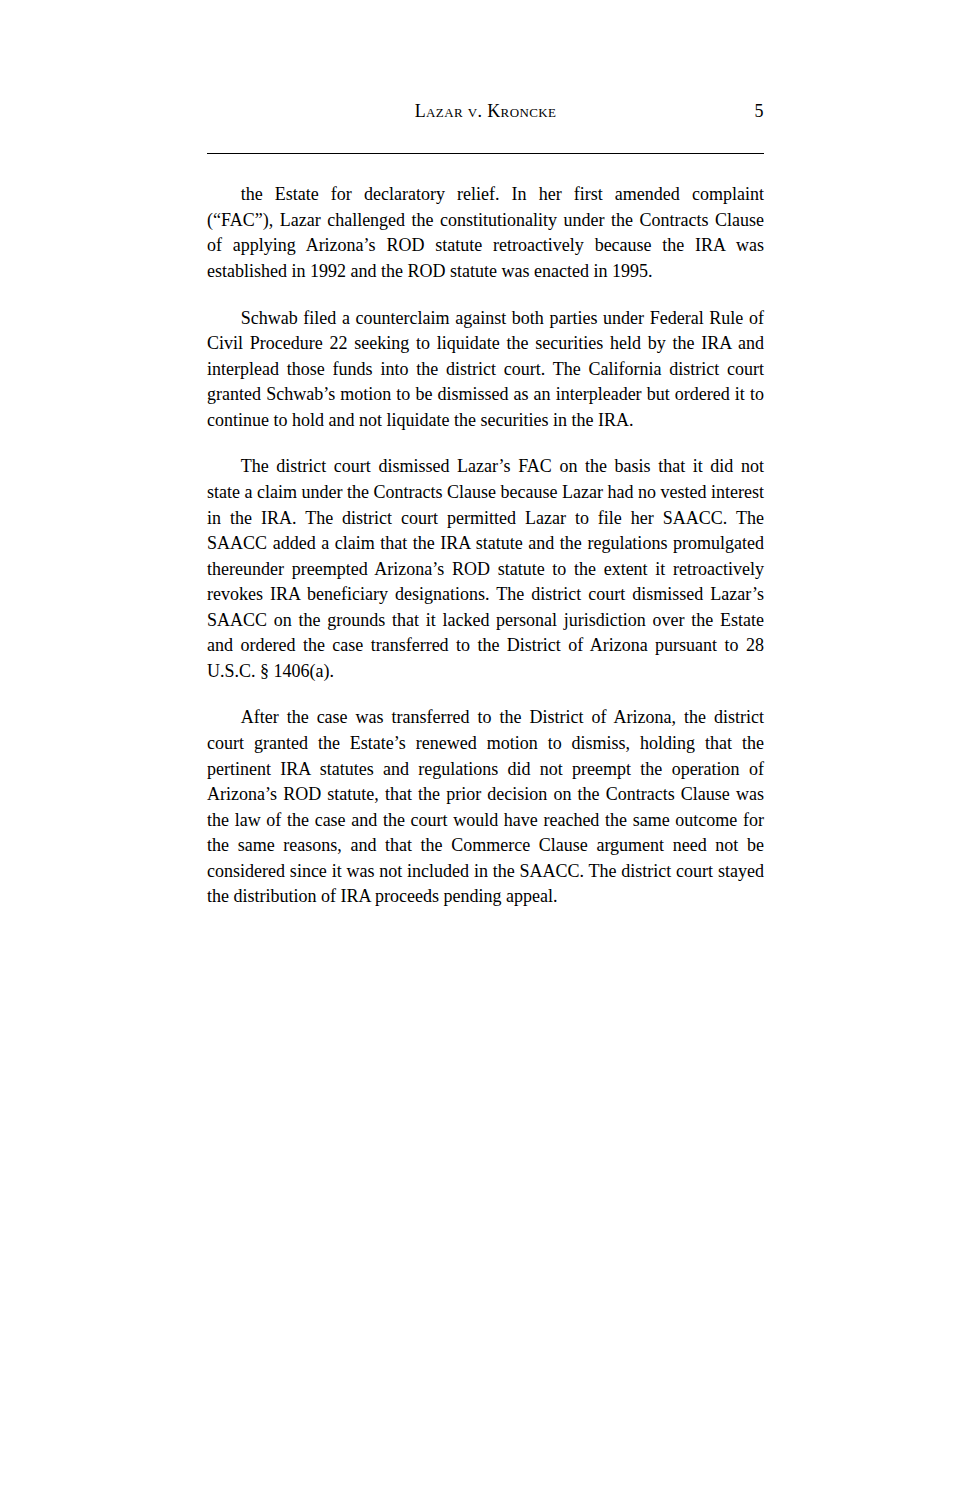Lazar v. Kroncke 5
the Estate for declaratory relief. In her first amended complaint (“FAC”), Lazar challenged the constitutionality under the Contracts Clause of applying Arizona’s ROD statute retroactively because the IRA was established in 1992 and the ROD statute was enacted in 1995.
Schwab filed a counterclaim against both parties under Federal Rule of Civil Procedure 22 seeking to liquidate the securities held by the IRA and interplead those funds into the district court. The California district court granted Schwab’s motion to be dismissed as an interpleader but ordered it to continue to hold and not liquidate the securities in the IRA.
The district court dismissed Lazar’s FAC on the basis that it did not state a claim under the Contracts Clause because Lazar had no vested interest in the IRA. The district court permitted Lazar to file her SAACC. The SAACC added a claim that the IRA statute and the regulations promulgated thereunder preempted Arizona’s ROD statute to the extent it retroactively revokes IRA beneficiary designations. The district court dismissed Lazar’s SAACC on the grounds that it lacked personal jurisdiction over the Estate and ordered the case transferred to the District of Arizona pursuant to 28 U.S.C. § 1406(a).
After the case was transferred to the District of Arizona, the district court granted the Estate’s renewed motion to dismiss, holding that the pertinent IRA statutes and regulations did not preempt the operation of Arizona’s ROD statute, that the prior decision on the Contracts Clause was the law of the case and the court would have reached the same outcome for the same reasons, and that the Commerce Clause argument need not be considered since it was not included in the SAACC. The district court stayed the distribution of IRA proceeds pending appeal.